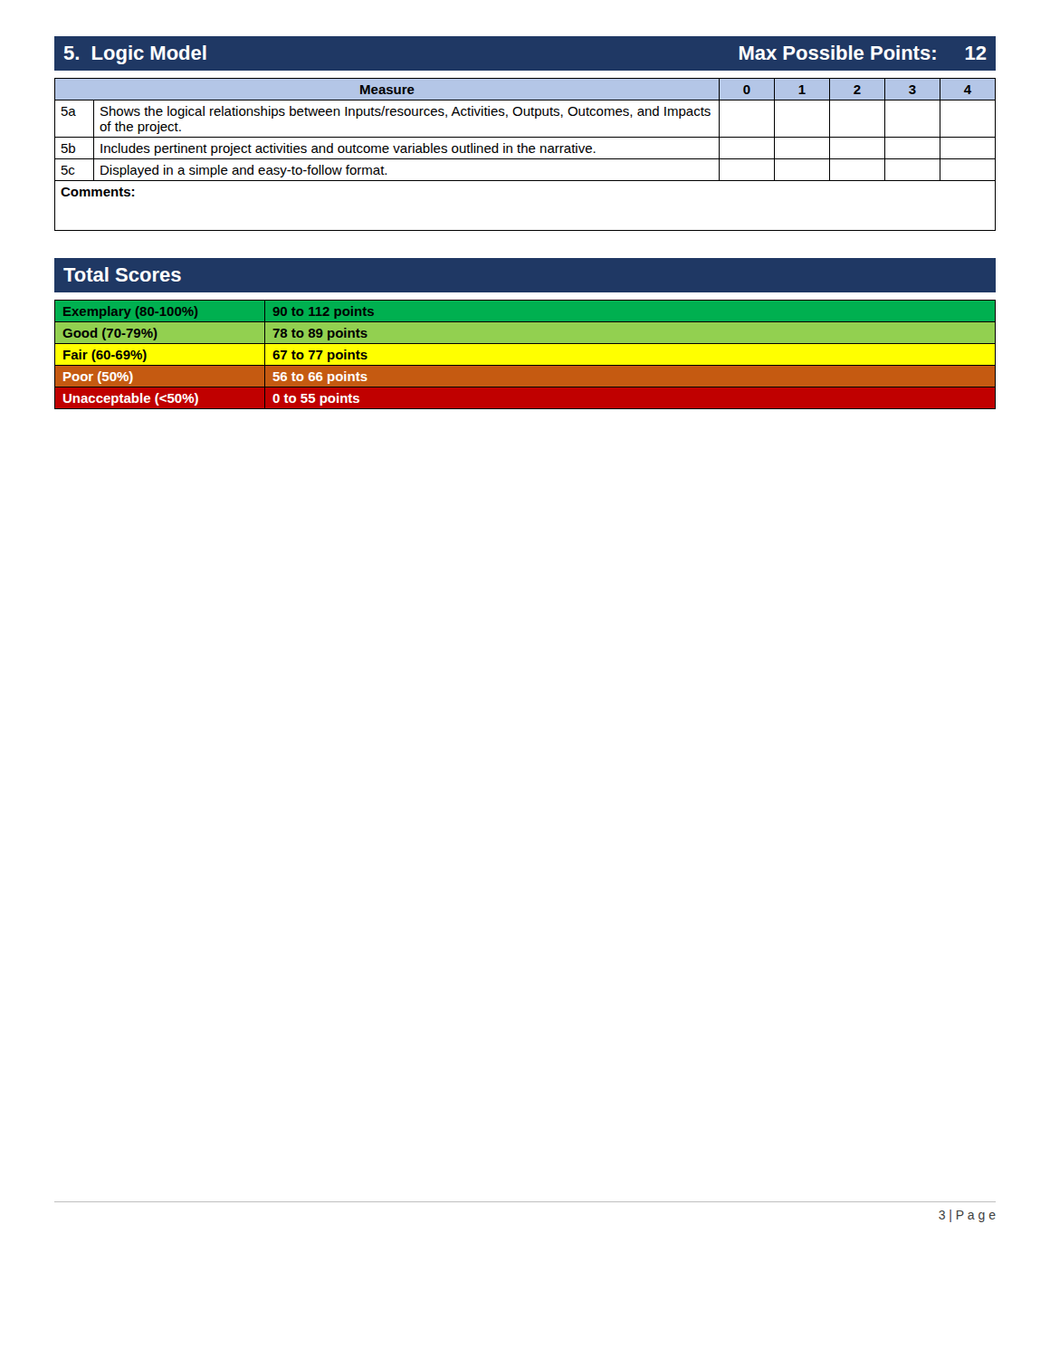5. Logic Model Max Possible Points: 12
| Measure | 0 | 1 | 2 | 3 | 4 |
| --- | --- | --- | --- | --- | --- |
| 5a | Shows the logical relationships between Inputs/resources, Activities, Outputs, Outcomes, and Impacts of the project. | | | | | |
| 5b | Includes pertinent project activities and outcome variables outlined in the narrative. | | | | | |
| 5c | Displayed in a simple and easy-to-follow format. | | | | | |
| Comments: |
Total Scores
| Exemplary (80-100%) | 90 to 112 points |
| Good (70-79%) | 78 to 89 points |
| Fair (60-69%) | 67 to 77 points |
| Poor (50%) | 56 to 66 points |
| Unacceptable (<50%) | 0 to 55 points |
3 | P a g e